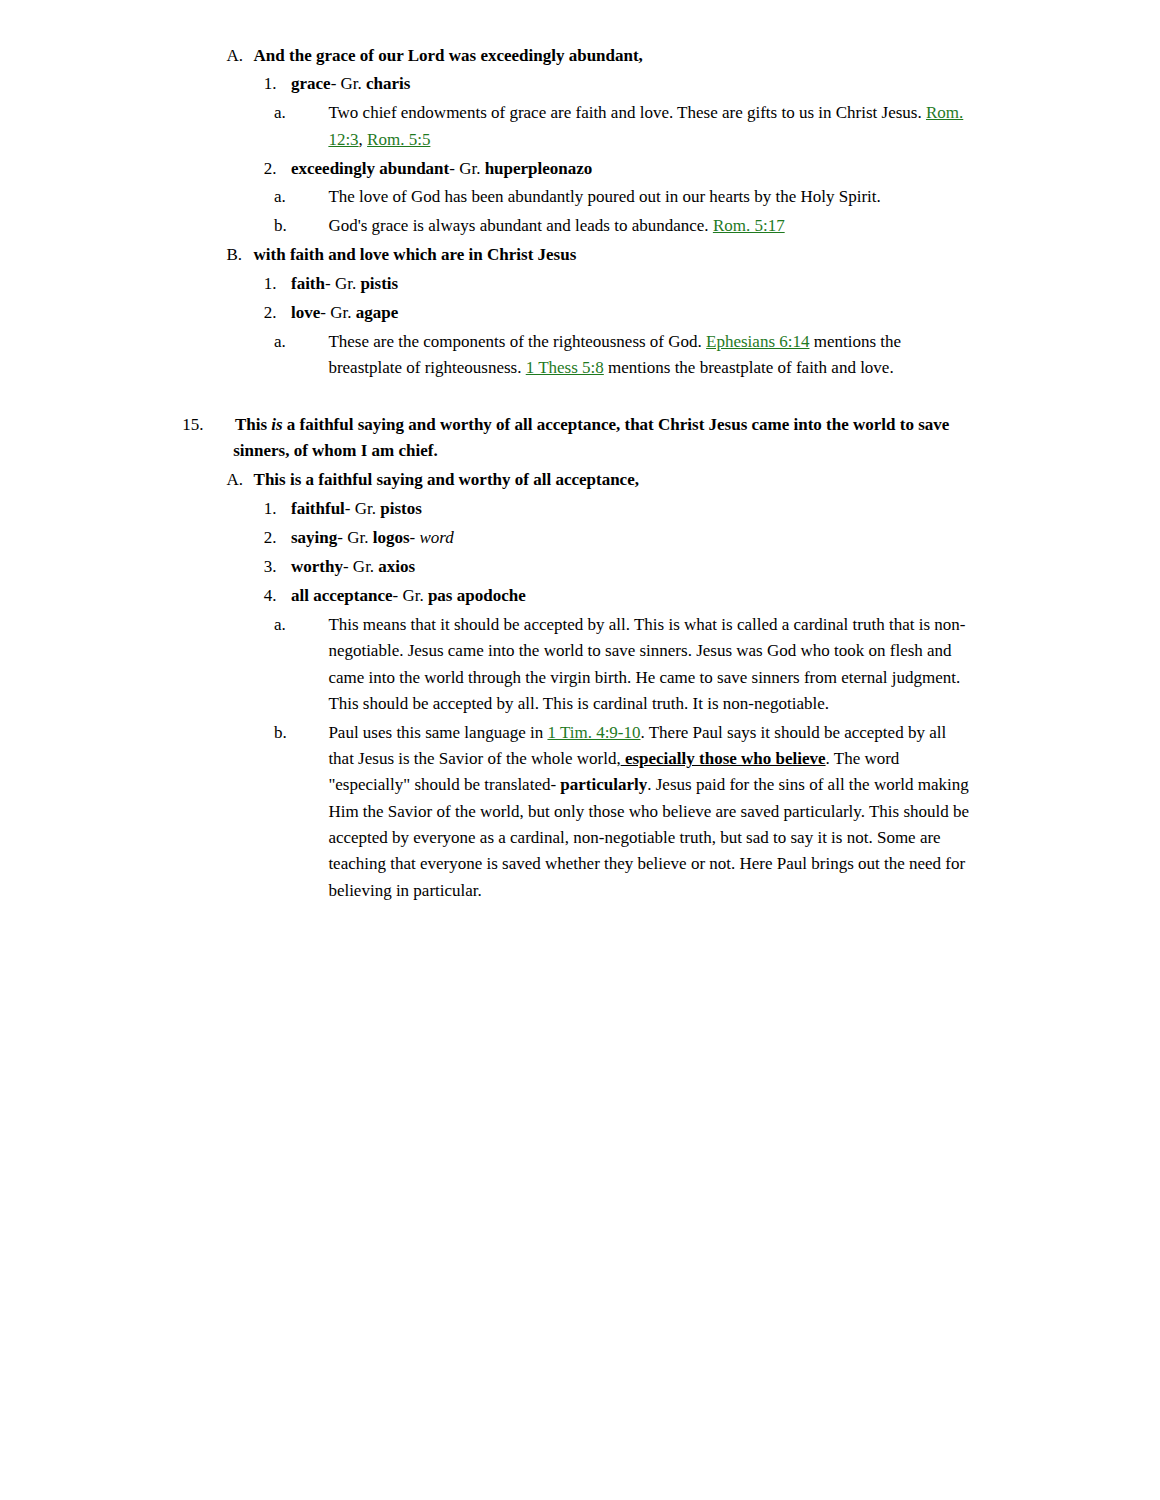A. And the grace of our Lord was exceedingly abundant,
1. grace- Gr. charis
a. Two chief endowments of grace are faith and love. These are gifts to us in Christ Jesus. Rom. 12:3, Rom. 5:5
2. exceedingly abundant- Gr. huperpleonazo
a. The love of God has been abundantly poured out in our hearts by the Holy Spirit.
b. God's grace is always abundant and leads to abundance. Rom. 5:17
B. with faith and love which are in Christ Jesus
1. faith- Gr. pistis
2. love- Gr. agape
a. These are the components of the righteousness of God. Ephesians 6:14 mentions the breastplate of righteousness. 1 Thess 5:8 mentions the breastplate of faith and love.
15. This is a faithful saying and worthy of all acceptance, that Christ Jesus came into the world to save sinners, of whom I am chief.
A. This is a faithful saying and worthy of all acceptance,
1. faithful- Gr. pistos
2. saying- Gr. logos- word
3. worthy- Gr. axios
4. all acceptance- Gr. pas apodoche
a. This means that it should be accepted by all. This is what is called a cardinal truth that is non-negotiable. Jesus came into the world to save sinners. Jesus was God who took on flesh and came into the world through the virgin birth. He came to save sinners from eternal judgment. This should be accepted by all. This is cardinal truth. It is non-negotiable.
b. Paul uses this same language in 1 Tim. 4:9-10. There Paul says it should be accepted by all that Jesus is the Savior of the whole world, especially those who believe. The word "especially" should be translated- particularly. Jesus paid for the sins of all the world making Him the Savior of the world, but only those who believe are saved particularly. This should be accepted by everyone as a cardinal, non-negotiable truth, but sad to say it is not. Some are teaching that everyone is saved whether they believe or not. Here Paul brings out the need for believing in particular.